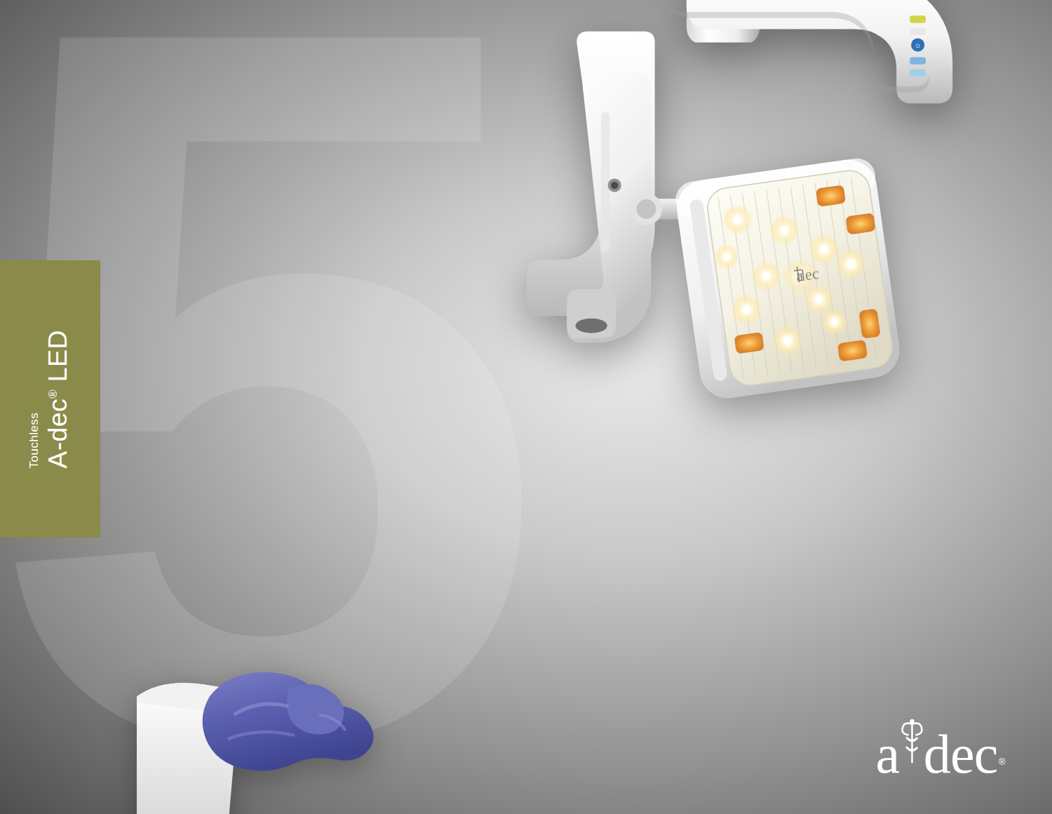Touchless A-dec LED 500
5
Touchless A-dec® LED
☼ a dec
a dec®